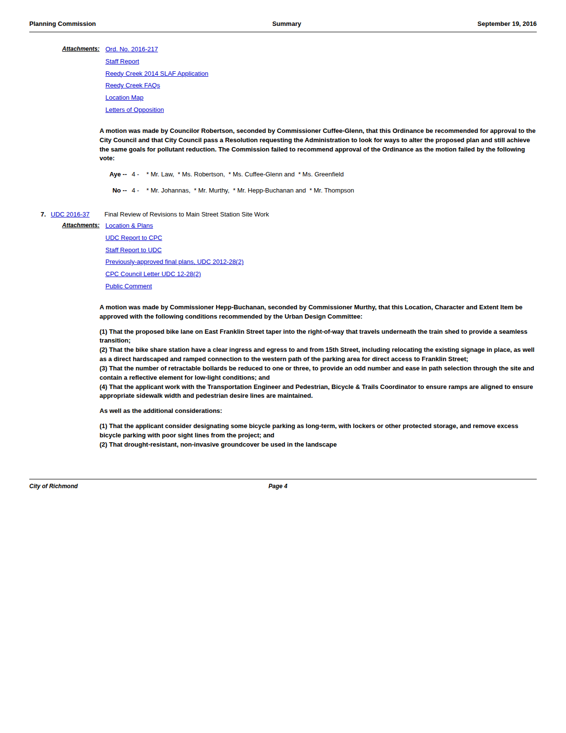Planning Commission
Summary
September 19, 2016
Attachments:
Ord. No. 2016-217 Staff Report Reedy Creek 2014 SLAF Application Reedy Creek FAQs Location Map Letters of Opposition
A motion was made by Councilor Robertson, seconded by Commissioner Cuffee-Glenn, that this Ordinance be recommended for approval to the City Council and that City Council pass a Resolution requesting the Administration to look for ways to alter the proposed plan and still achieve the same goals for pollutant reduction. The Commission failed to recommend approval of the Ordinance as the motion failed by the following vote:
Aye --
4 -
* Mr. Law, * Ms. Robertson, * Ms. Cuffee-Glenn and * Ms. Greenfield
No --
4 -
* Mr. Johannas, * Mr. Murthy, * Mr. Hepp-Buchanan and * Mr. Thompson
7.
UDC 2016-37
Final Review of Revisions to Main Street Station Site Work
Attachments:
Location & Plans UDC Report to CPC Staff Report to UDC Previously-approved final plans, UDC 2012-28(2) CPC Council Letter UDC 12-28(2) Public Comment
A motion was made by Commissioner Hepp-Buchanan, seconded by Commissioner Murthy, that this Location, Character and Extent Item be approved with the following conditions recommended by the Urban Design Committee:
(1) That the proposed bike lane on East Franklin Street taper into the right-of-way that travels underneath the train shed to provide a seamless transition;
(2) That the bike share station have a clear ingress and egress to and from 15th Street, including relocating the existing signage in place, as well as a direct hardscaped and ramped connection to the western path of the parking area for direct access to Franklin Street;
(3) That the number of retractable bollards be reduced to one or three, to provide an odd number and ease in path selection through the site and contain a reflective element for low-light conditions; and
(4) That the applicant work with the Transportation Engineer and Pedestrian, Bicycle & Trails Coordinator to ensure ramps are aligned to ensure appropriate sidewalk width and pedestrian desire lines are maintained.
As well as the additional considerations:
(1) That the applicant consider designating some bicycle parking as long-term, with lockers or other protected storage, and remove excess bicycle parking with poor sight lines from the project; and
(2) That drought-resistant, non-invasive groundcover be used in the landscape
City of Richmond
Page 4